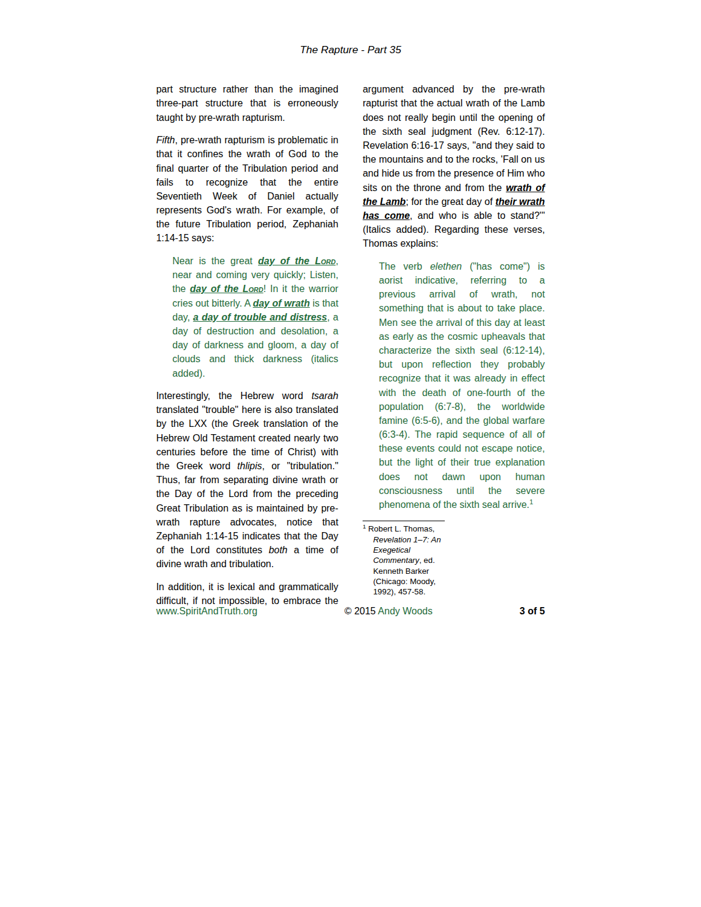The Rapture - Part 35
part structure rather than the imagined three-part structure that is erroneously taught by pre-wrath rapturism.
Fifth, pre-wrath rapturism is problematic in that it confines the wrath of God to the final quarter of the Tribulation period and fails to recognize that the entire Seventieth Week of Daniel actually represents God's wrath. For example, of the future Tribulation period, Zephaniah 1:14-15 says:
Near is the great day of the Lord, near and coming very quickly; Listen, the day of the Lord! In it the warrior cries out bitterly. A day of wrath is that day, a day of trouble and distress, a day of destruction and desolation, a day of darkness and gloom, a day of clouds and thick darkness (italics added).
Interestingly, the Hebrew word tsarah translated "trouble" here is also translated by the LXX (the Greek translation of the Hebrew Old Testament created nearly two centuries before the time of Christ) with the Greek word thlipis, or "tribulation." Thus, far from separating divine wrath or the Day of the Lord from the preceding Great Tribulation as is maintained by pre-wrath rapture advocates, notice that Zephaniah 1:14-15 indicates that the Day of the Lord constitutes both a time of divine wrath and tribulation.
In addition, it is lexical and grammatically difficult, if not impossible, to embrace the argument advanced by the pre-wrath rapturist that the actual wrath of the Lamb does not really begin until the opening of the sixth seal judgment (Rev. 6:12-17). Revelation 6:16-17 says, "and they said to the mountains and to the rocks, 'Fall on us and hide us from the presence of Him who sits on the throne and from the wrath of the Lamb; for the great day of their wrath has come, and who is able to stand?'" (Italics added). Regarding these verses, Thomas explains:
The verb elethen ("has come") is aorist indicative, referring to a previous arrival of wrath, not something that is about to take place. Men see the arrival of this day at least as early as the cosmic upheavals that characterize the sixth seal (6:12-14), but upon reflection they probably recognize that it was already in effect with the death of one-fourth of the population (6:7-8), the worldwide famine (6:5-6), and the global warfare (6:3-4). The rapid sequence of all of these events could not escape notice, but the light of their true explanation does not dawn upon human consciousness until the severe phenomena of the sixth seal arrive.1
1 Robert L. Thomas, Revelation 1–7: An Exegetical Commentary, ed. Kenneth Barker (Chicago: Moody, 1992), 457-58.
www.SpiritAndTruth.org © 2015 Andy Woods 3 of 5